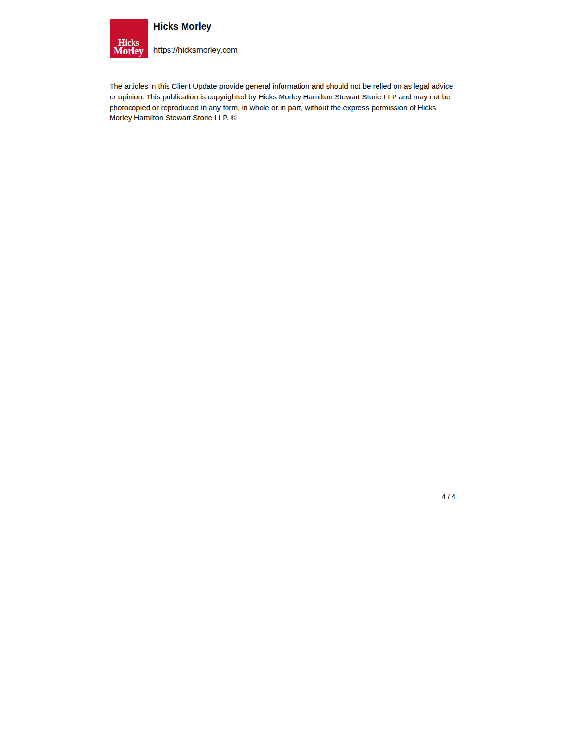Hicks Morley
Hicks Morley
https://hicksmorley.com
The articles in this Client Update provide general information and should not be relied on as legal advice or opinion. This publication is copyrighted by Hicks Morley Hamilton Stewart Storie LLP and may not be photocopied or reproduced in any form, in whole or in part, without the express permission of Hicks Morley Hamilton Stewart Storie LLP. ©
4 / 4